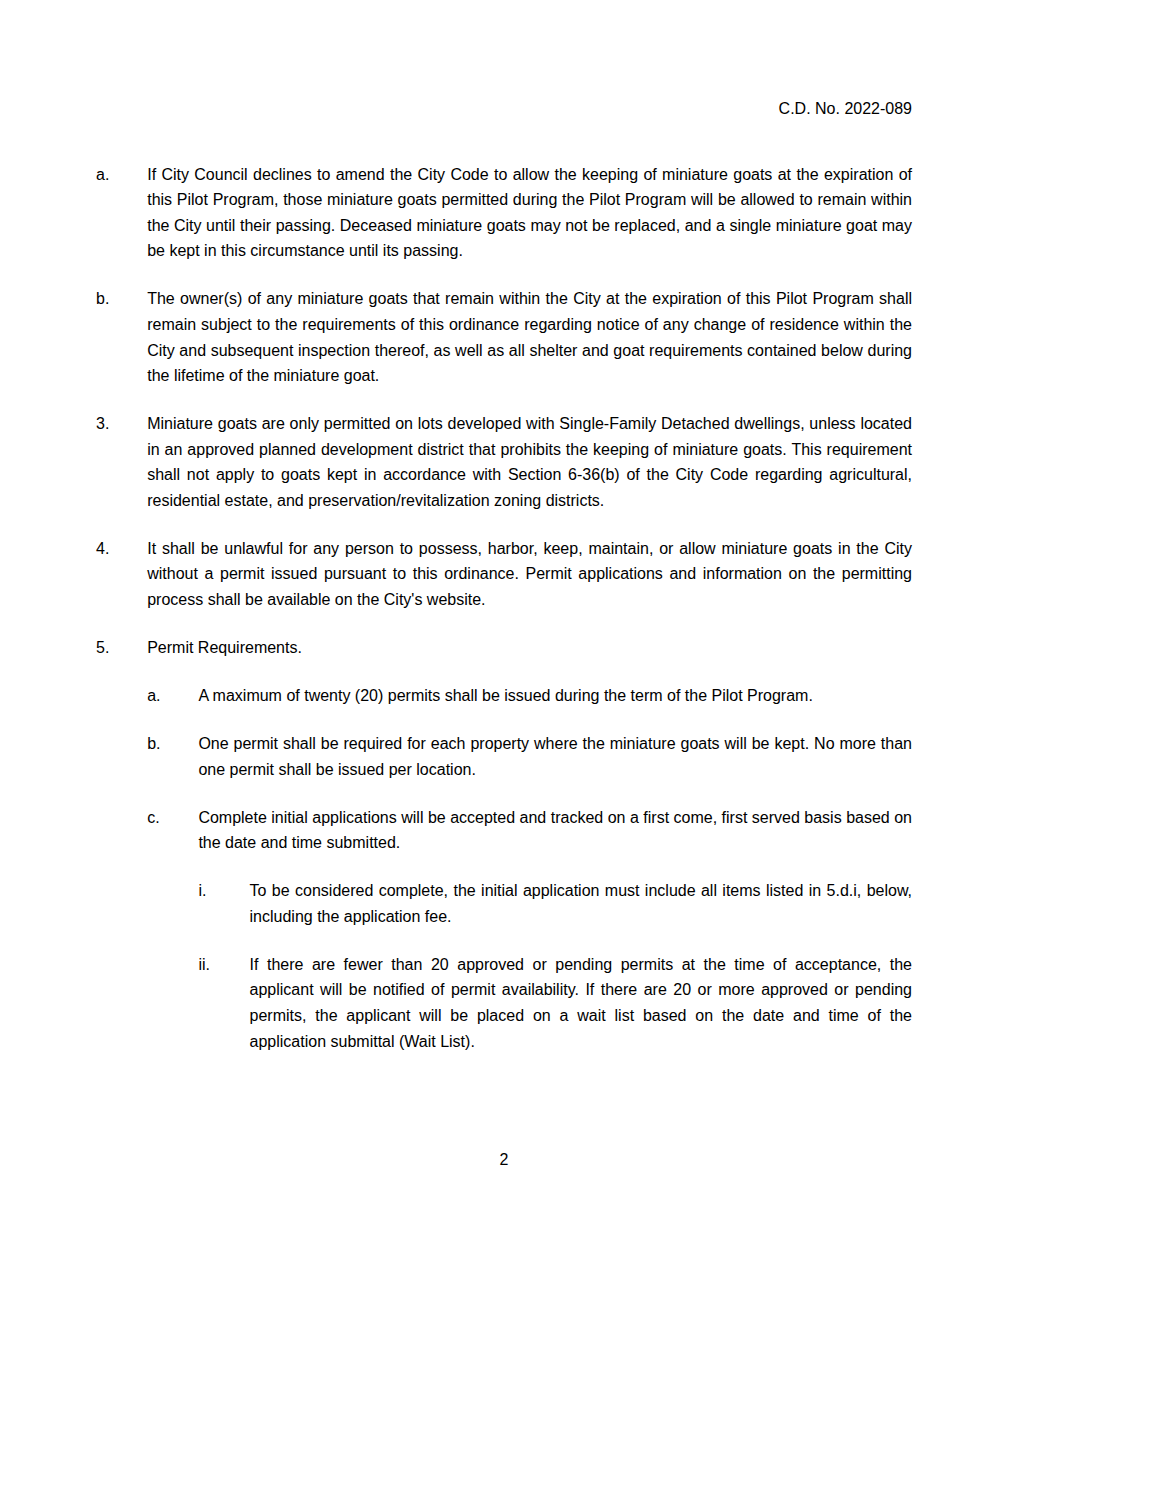C.D. No. 2022-089
a. If City Council declines to amend the City Code to allow the keeping of miniature goats at the expiration of this Pilot Program, those miniature goats permitted during the Pilot Program will be allowed to remain within the City until their passing. Deceased miniature goats may not be replaced, and a single miniature goat may be kept in this circumstance until its passing.
b. The owner(s) of any miniature goats that remain within the City at the expiration of this Pilot Program shall remain subject to the requirements of this ordinance regarding notice of any change of residence within the City and subsequent inspection thereof, as well as all shelter and goat requirements contained below during the lifetime of the miniature goat.
3. Miniature goats are only permitted on lots developed with Single-Family Detached dwellings, unless located in an approved planned development district that prohibits the keeping of miniature goats. This requirement shall not apply to goats kept in accordance with Section 6-36(b) of the City Code regarding agricultural, residential estate, and preservation/revitalization zoning districts.
4. It shall be unlawful for any person to possess, harbor, keep, maintain, or allow miniature goats in the City without a permit issued pursuant to this ordinance. Permit applications and information on the permitting process shall be available on the City's website.
5. Permit Requirements.
a. A maximum of twenty (20) permits shall be issued during the term of the Pilot Program.
b. One permit shall be required for each property where the miniature goats will be kept. No more than one permit shall be issued per location.
c. Complete initial applications will be accepted and tracked on a first come, first served basis based on the date and time submitted.
i. To be considered complete, the initial application must include all items listed in 5.d.i, below, including the application fee.
ii. If there are fewer than 20 approved or pending permits at the time of acceptance, the applicant will be notified of permit availability. If there are 20 or more approved or pending permits, the applicant will be placed on a wait list based on the date and time of the application submittal (Wait List).
2